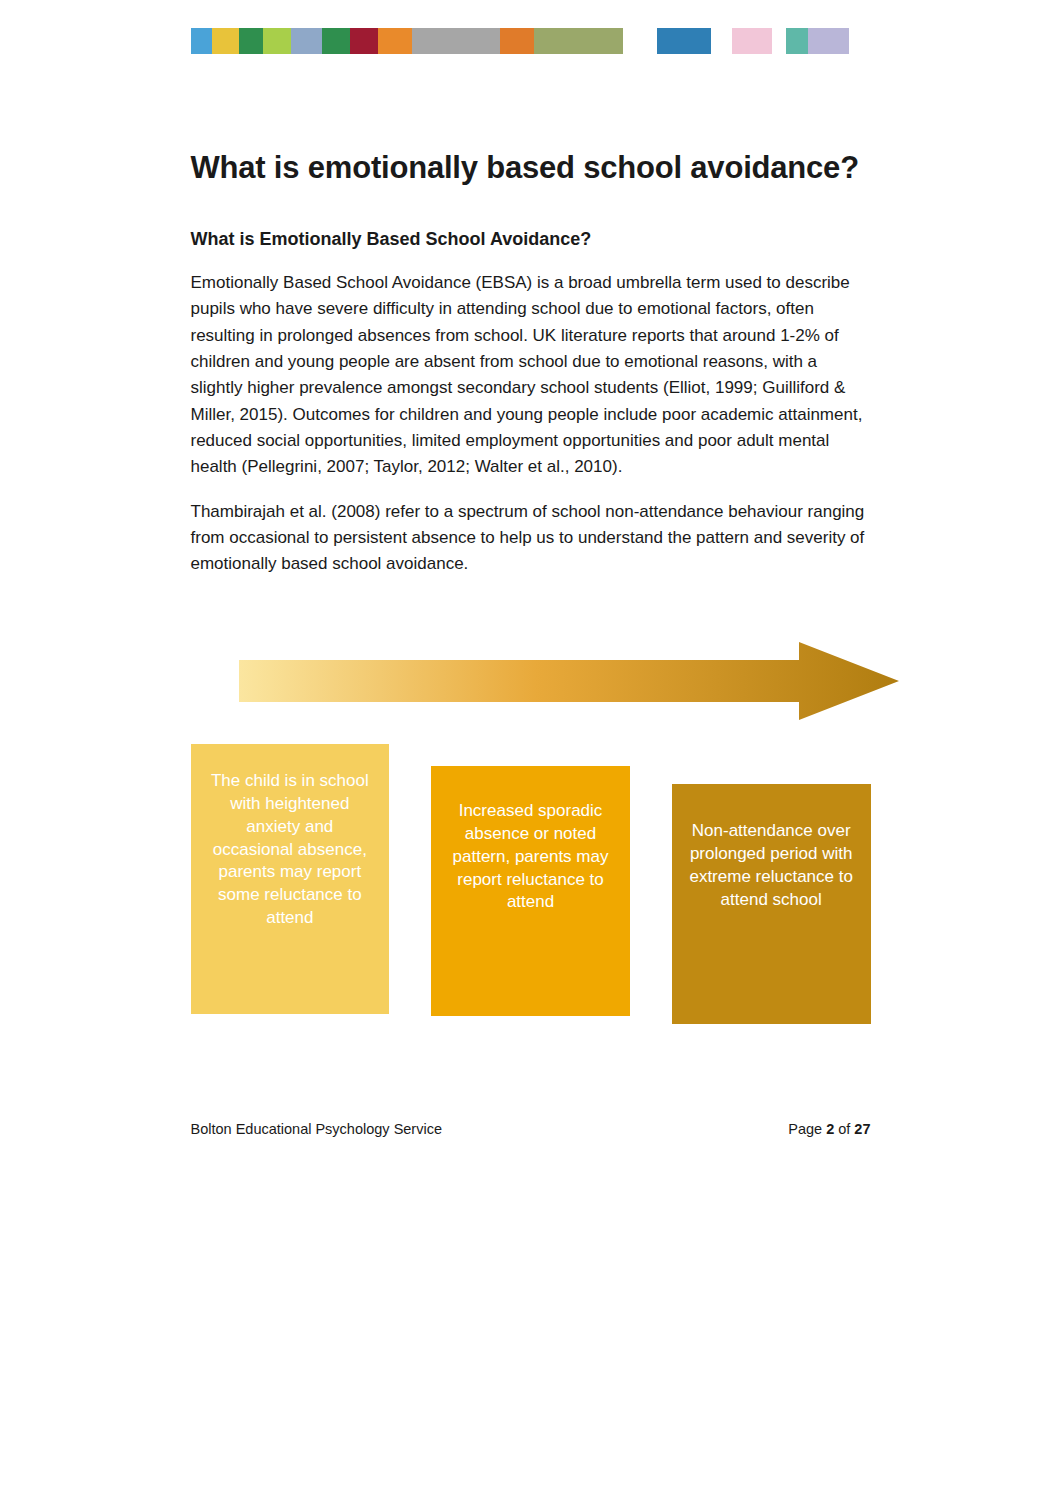What is emotionally based school avoidance?
What is Emotionally Based School Avoidance?
Emotionally Based School Avoidance (EBSA) is a broad umbrella term used to describe pupils who have severe difficulty in attending school due to emotional factors, often resulting in prolonged absences from school. UK literature reports that around 1-2% of children and young people are absent from school due to emotional reasons, with a slightly higher prevalence amongst secondary school students (Elliot, 1999; Guilliford & Miller, 2015). Outcomes for children and young people include poor academic attainment, reduced social opportunities, limited employment opportunities and poor adult mental health (Pellegrini, 2007; Taylor, 2012; Walter et al., 2010).
Thambirajah et al. (2008) refer to a spectrum of school non-attendance behaviour ranging from occasional to persistent absence to help us to understand the pattern and severity of emotionally based school avoidance.
The child is in school with heightened anxiety and occasional absence, parents may report some reluctance to attend
Increased sporadic absence or noted pattern, parents may report reluctance to attend
Non-attendance over prolonged period with extreme reluctance to attend school
Bolton Educational Psychology Service
Page 2 of 27